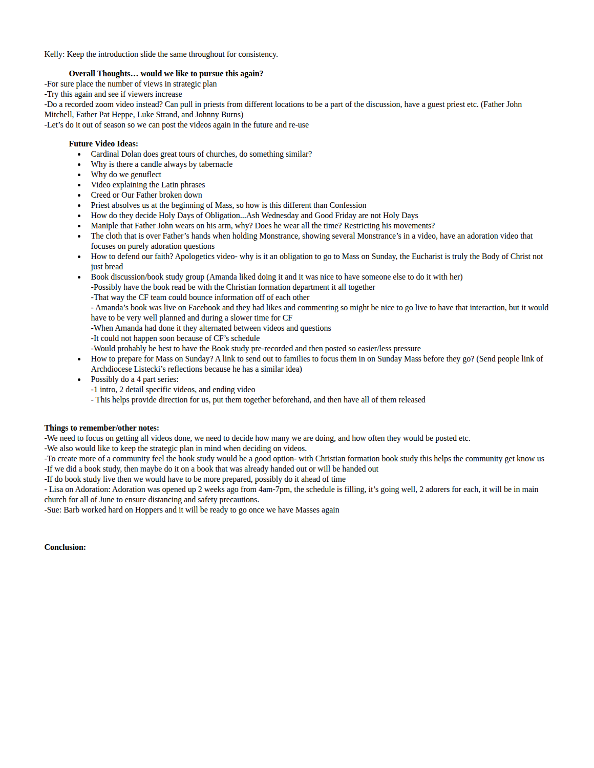Kelly: Keep the introduction slide the same throughout for consistency.
Overall Thoughts… would we like to pursue this again?
-For sure place the number of views in strategic plan
-Try this again and see if viewers increase
-Do a recorded zoom video instead? Can pull in priests from different locations to be a part of the discussion, have a guest priest etc. (Father John Mitchell, Father Pat Heppe, Luke Strand, and Johnny Burns)
-Let’s do it out of season so we can post the videos again in the future and re-use
Future Video Ideas:
Cardinal Dolan does great tours of churches, do something similar?
Why is there a candle always by tabernacle
Why do we genuflect
Video explaining the Latin phrases
Creed or Our Father broken down
Priest absolves us at the beginning of Mass, so how is this different than Confession
How do they decide Holy Days of Obligation...Ash Wednesday and Good Friday are not Holy Days
Maniple that Father John wears on his arm, why? Does he wear all the time? Restricting his movements?
The cloth that is over Father’s hands when holding Monstrance, showing several Monstrance’s in a video, have an adoration video that focuses on purely adoration questions
How to defend our faith? Apologetics video- why is it an obligation to go to Mass on Sunday, the Eucharist is truly the Body of Christ not just bread
Book discussion/book study group (Amanda liked doing it and it was nice to have someone else to do it with her) -Possibly have the book read be with the Christian formation department it all together -That way the CF team could bounce information off of each other - Amanda’s book was live on Facebook and they had likes and commenting so might be nice to go live to have that interaction, but it would have to be very well planned and during a slower time for CF -When Amanda had done it they alternated between videos and questions -It could not happen soon because of CF’s schedule -Would probably be best to have the Book study pre-recorded and then posted so easier/less pressure
How to prepare for Mass on Sunday? A link to send out to families to focus them in on Sunday Mass before they go? (Send people link of Archdiocese Listecki’s reflections because he has a similar idea)
Possibly do a 4 part series: -1 intro, 2 detail specific videos, and ending video - This helps provide direction for us, put them together beforehand, and then have all of them released
Things to remember/other notes:
-We need to focus on getting all videos done, we need to decide how many we are doing, and how often they would be posted etc.
-We also would like to keep the strategic plan in mind when deciding on videos.
-To create more of a community feel the book study would be a good option- with Christian formation book study this helps the community get know us
-If we did a book study, then maybe do it on a book that was already handed out or will be handed out
-If do book study live then we would have to be more prepared, possibly do it ahead of time
- Lisa on Adoration: Adoration was opened up 2 weeks ago from 4am-7pm, the schedule is filling, it’s going well, 2 adorers for each, it will be in main church for all of June to ensure distancing and safety precautions.
-Sue: Barb worked hard on Hoppers and it will be ready to go once we have Masses again
Conclusion: